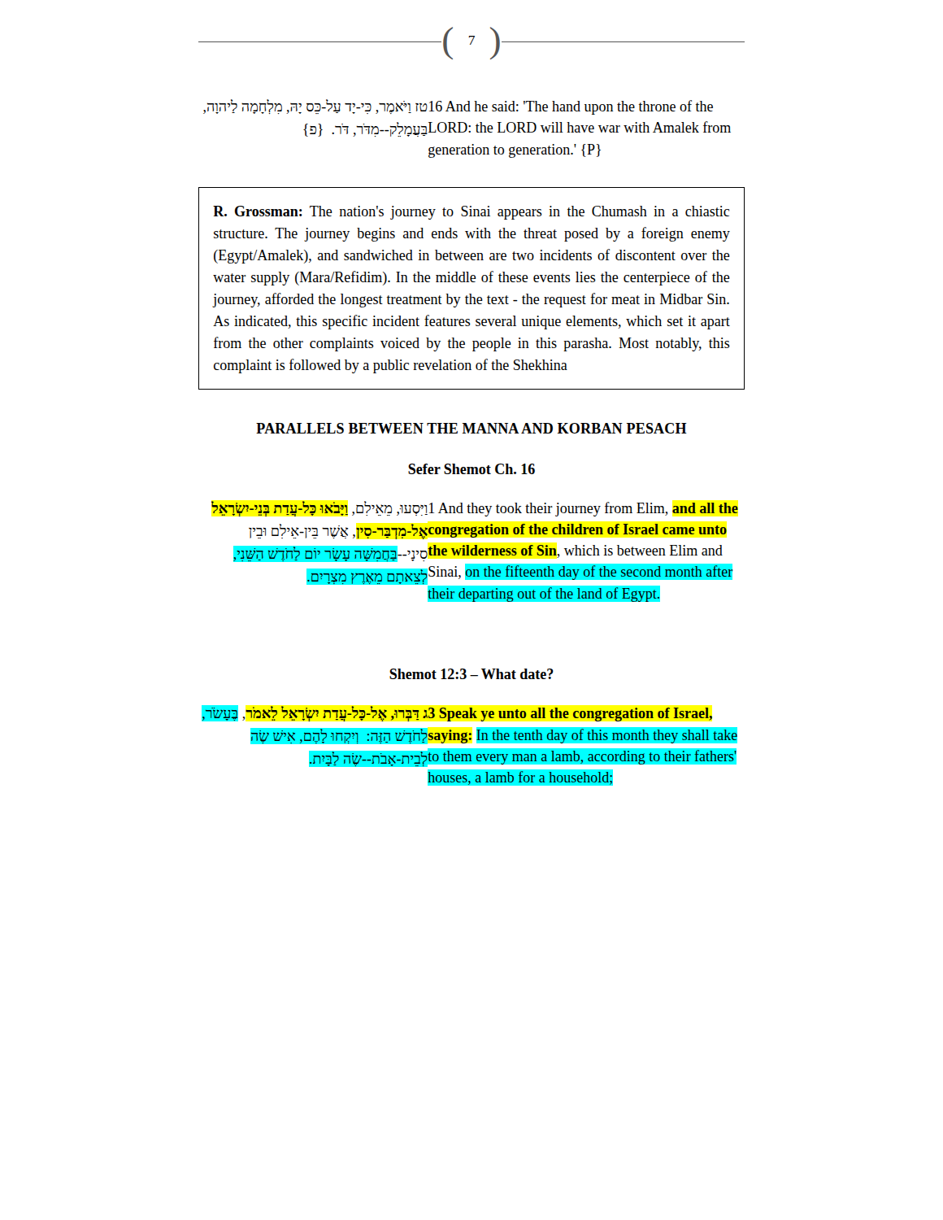( 7 )
| טז וַיֹּאמֶר, כִּי‑יָד עַל‑כֵּס יָהּ, מִלְחָמָה לַיהוָה, בַּעֲמָלֵק‑‑מִדֹּר, דֹּר. {פ} | 16 And he said: 'The hand upon the throne of the LORD: the LORD will have war with Amalek from generation to generation.' {P} |
R. Grossman: The nation's journey to Sinai appears in the Chumash in a chiastic structure. The journey begins and ends with the threat posed by a foreign enemy (Egypt/Amalek), and sandwiched in between are two incidents of discontent over the water supply (Mara/Refidim). In the middle of these events lies the centerpiece of the journey, afforded the longest treatment by the text - the request for meat in Midbar Sin. As indicated, this specific incident features several unique elements, which set it apart from the other complaints voiced by the people in this parasha. Most notably, this complaint is followed by a public revelation of the Shekhina
PARALLELS BETWEEN THE MANNA AND KORBAN PESACH
Sefer Shemot Ch. 16
| וַיִּסְעוּ, מֵאֵילִם, וַיָּבֹאוּ כָּל‑עֲדַת בְּנֵי‑יִשְׂרָאֵל אֶל‑מִדְבַּר‑סִין , אֲשֶׁר בֵּין‑אֵילִם וּבֵין סִינָי‑‑ בַּחֲמִשָּׁה עָשָׂר יוֹם לַחֹדֶשׁ הַשֵּׁנִי, לְצֵאתָם מֵאֶרֶץ מִצְרָיִם. | 1 And they took their journey from Elim, and all the congregation of the children of Israel came unto the wilderness of Sin , which is between Elim and Sinai, on the fifteenth day of the second month after their departing out of the land of Egypt. |
Shemot 12:3 – What date?
| ג דַּבְּרוּ, אֶל‑כָּל‑עֲדַת יִשְׂרָאֵל לֵאמֹר , בֶּעָשֹׂר, לַחֹדֶשׁ הַזֶּה: וְיִקְחוּ לָהֶם, אִישׁ שֶׂה לְבֵית‑אָבֹת‑‑שֶׂה לַבָּיִת. | 3 Speak ye unto all the congregation of Israel, saying: In the tenth day of this month they shall take to them every man a lamb, according to their fathers' houses, a lamb for a household; |